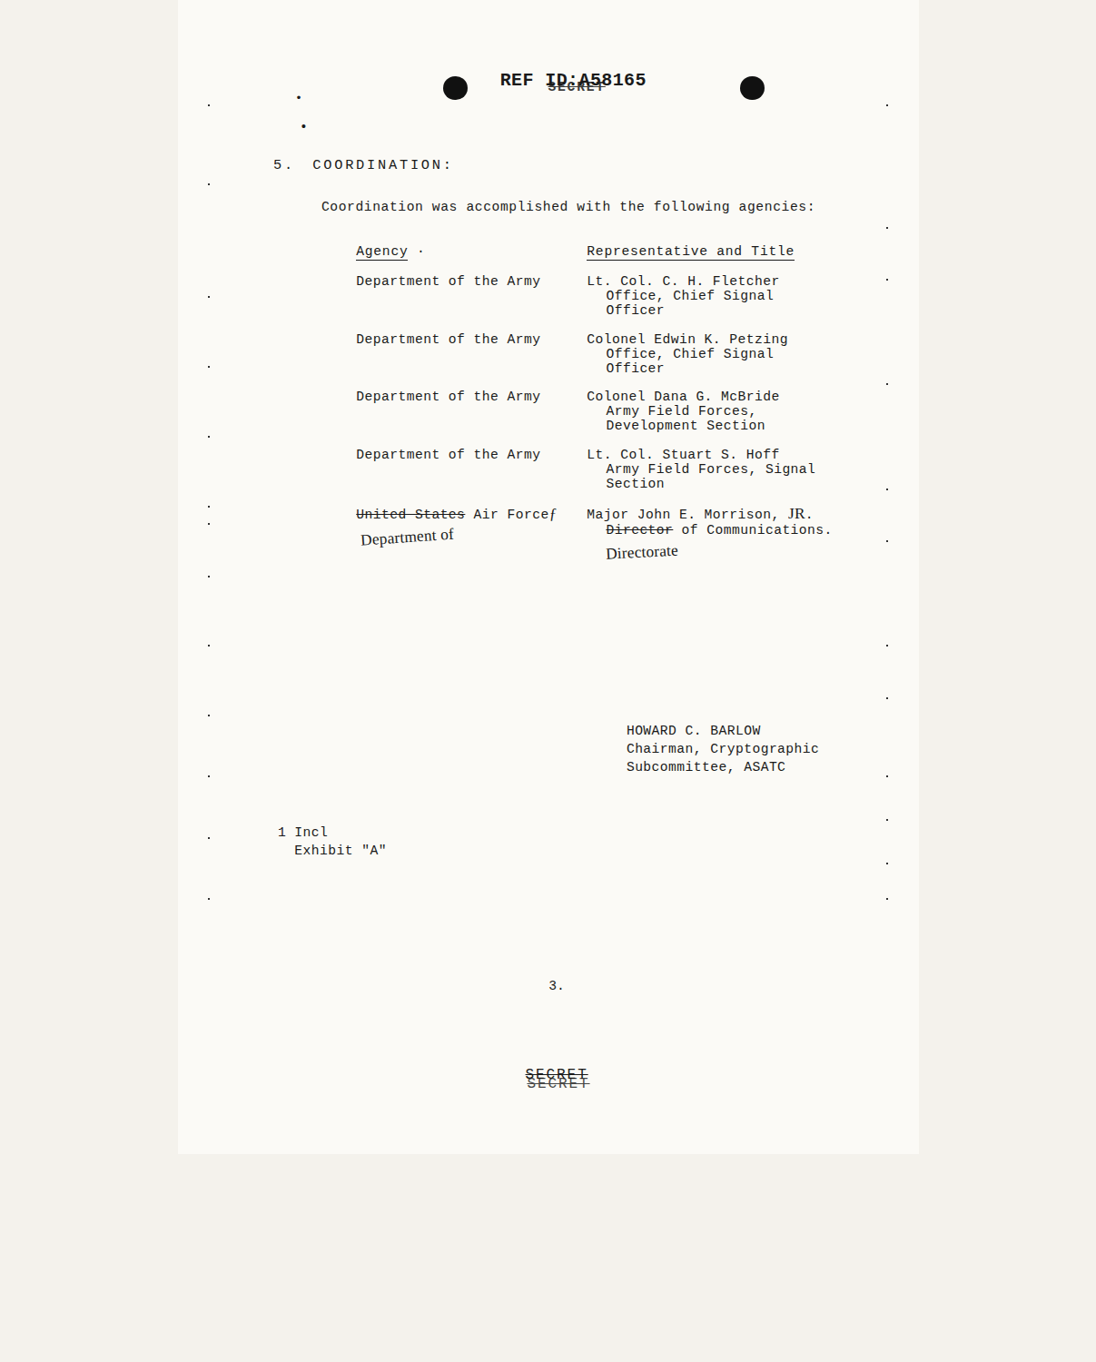•
•
REF ID:A58165SECRET
5. COORDINATION:
Coordination was accomplished with the following agencies:
| Agency · | Representative and Title |
| --- | --- |
| Department of the Army | Lt. Col. C. H. Fletcher Office, Chief Signal Officer |
| Department of the Army | Colonel Edwin K. Petzing Office, Chief Signal Officer |
| Department of the Army | Colonel Dana G. McBride Army Field Forces, Development Section |
| Department of the Army | Lt. Col. Stuart S. Hoff Army Field Forces, Signal Section |
| United States Air Force ƒ Department of | Major John E. Morrison, JR . Director of Communications. Directorate |
HOWARD C. BARLOW
Chairman, Cryptographic
Subcommittee, ASATC
1 Incl
Exhibit "A"
3.
SECRETSECRET